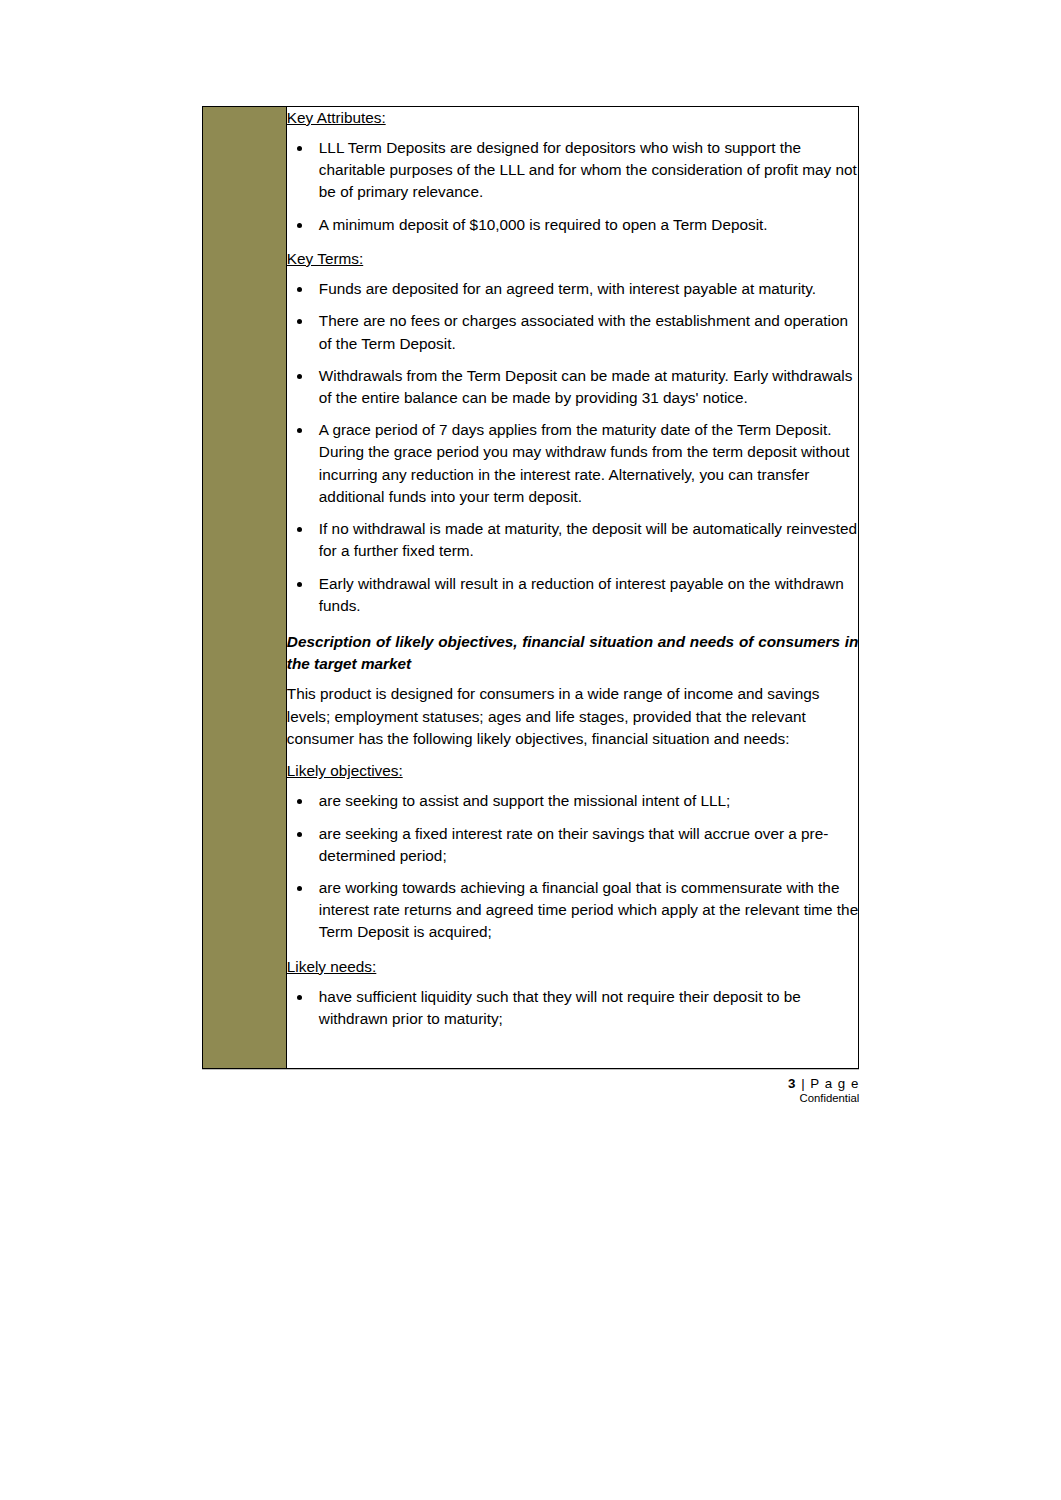| | Key Attributes: LLL Term Deposits are designed for depositors who wish to support the charitable purposes of the LLL and for whom the consideration of profit may not be of primary relevance. A minimum deposit of $10,000 is required to open a Term Deposit. Key Terms: Funds are deposited for an agreed term, with interest payable at maturity. There are no fees or charges associated with the establishment and operation of the Term Deposit. Withdrawals from the Term Deposit can be made at maturity. Early withdrawals of the entire balance can be made by providing 31 days' notice. A grace period of 7 days applies from the maturity date of the Term Deposit. During the grace period you may withdraw funds from the term deposit without incurring any reduction in the interest rate. Alternatively, you can transfer additional funds into your term deposit. If no withdrawal is made at maturity, the deposit will be automatically reinvested for a further fixed term. Early withdrawal will result in a reduction of interest payable on the withdrawn funds. Description of likely objectives, financial situation and needs of consumers in the target market This product is designed for consumers in a wide range of income and savings levels; employment statuses; ages and life stages, provided that the relevant consumer has the following likely objectives, financial situation and needs: Likely objectives: are seeking to assist and support the missional intent of LLL; are seeking a fixed interest rate on their savings that will accrue over a pre-determined period; are working towards achieving a financial goal that is commensurate with the interest rate returns and agreed time period which apply at the relevant time the Term Deposit is acquired; Likely needs: have sufficient liquidity such that they will not require their deposit to be withdrawn prior to maturity; |
3 | P a g e
Confidential